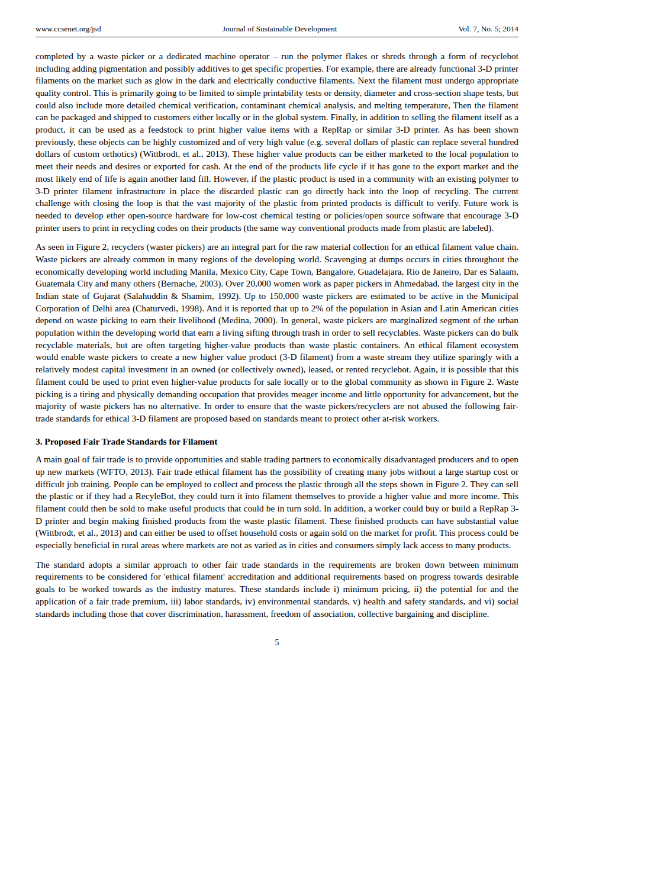www.ccsenet.org/jsd Journal of Sustainable Development Vol. 7, No. 5; 2014
completed by a waste picker or a dedicated machine operator – run the polymer flakes or shreds through a form of recyclebot including adding pigmentation and possibly additives to get specific properties. For example, there are already functional 3-D printer filaments on the market such as glow in the dark and electrically conductive filaments. Next the filament must undergo appropriate quality control. This is primarily going to be limited to simple printability tests or density, diameter and cross-section shape tests, but could also include more detailed chemical verification, contaminant chemical analysis, and melting temperature, Then the filament can be packaged and shipped to customers either locally or in the global system. Finally, in addition to selling the filament itself as a product, it can be used as a feedstock to print higher value items with a RepRap or similar 3-D printer. As has been shown previously, these objects can be highly customized and of very high value (e.g. several dollars of plastic can replace several hundred dollars of custom orthotics) (Wittbrodt, et al., 2013). These higher value products can be either marketed to the local population to meet their needs and desires or exported for cash. At the end of the products life cycle if it has gone to the export market and the most likely end of life is again another land fill. However, if the plastic product is used in a community with an existing polymer to 3-D printer filament infrastructure in place the discarded plastic can go directly back into the loop of recycling. The current challenge with closing the loop is that the vast majority of the plastic from printed products is difficult to verify. Future work is needed to develop ether open-source hardware for low-cost chemical testing or policies/open source software that encourage 3-D printer users to print in recycling codes on their products (the same way conventional products made from plastic are labeled).
As seen in Figure 2, recyclers (waster pickers) are an integral part for the raw material collection for an ethical filament value chain. Waste pickers are already common in many regions of the developing world. Scavenging at dumps occurs in cities throughout the economically developing world including Manila, Mexico City, Cape Town, Bangalore, Guadelajara, Rio de Janeiro, Dar es Salaam, Guatemala City and many others (Bernache, 2003). Over 20,000 women work as paper pickers in Ahmedabad, the largest city in the Indian state of Gujarat (Salahuddin & Shamim, 1992). Up to 150,000 waste pickers are estimated to be active in the Municipal Corporation of Delhi area (Chaturvedi, 1998). And it is reported that up to 2% of the population in Asian and Latin American cities depend on waste picking to earn their livelihood (Medina, 2000). In general, waste pickers are marginalized segment of the urban population within the developing world that earn a living sifting through trash in order to sell recyclables. Waste pickers can do bulk recyclable materials, but are often targeting higher-value products than waste plastic containers. An ethical filament ecosystem would enable waste pickers to create a new higher value product (3-D filament) from a waste stream they utilize sparingly with a relatively modest capital investment in an owned (or collectively owned), leased, or rented recyclebot. Again, it is possible that this filament could be used to print even higher-value products for sale locally or to the global community as shown in Figure 2. Waste picking is a tiring and physically demanding occupation that provides meager income and little opportunity for advancement, but the majority of waste pickers has no alternative. In order to ensure that the waste pickers/recyclers are not abused the following fair-trade standards for ethical 3-D filament are proposed based on standards meant to protect other at-risk workers.
3. Proposed Fair Trade Standards for Filament
A main goal of fair trade is to provide opportunities and stable trading partners to economically disadvantaged producers and to open up new markets (WFTO, 2013). Fair trade ethical filament has the possibility of creating many jobs without a large startup cost or difficult job training. People can be employed to collect and process the plastic through all the steps shown in Figure 2. They can sell the plastic or if they had a RecyleBot, they could turn it into filament themselves to provide a higher value and more income. This filament could then be sold to make useful products that could be in turn sold. In addition, a worker could buy or build a RepRap 3-D printer and begin making finished products from the waste plastic filament. These finished products can have substantial value (Wittbrodt, et al., 2013) and can either be used to offset household costs or again sold on the market for profit. This process could be especially beneficial in rural areas where markets are not as varied as in cities and consumers simply lack access to many products.
The standard adopts a similar approach to other fair trade standards in the requirements are broken down between minimum requirements to be considered for 'ethical filament' accreditation and additional requirements based on progress towards desirable goals to be worked towards as the industry matures. These standards include i) minimum pricing, ii) the potential for and the application of a fair trade premium, iii) labor standards, iv) environmental standards, v) health and safety standards, and vi) social standards including those that cover discrimination, harassment, freedom of association, collective bargaining and discipline.
5